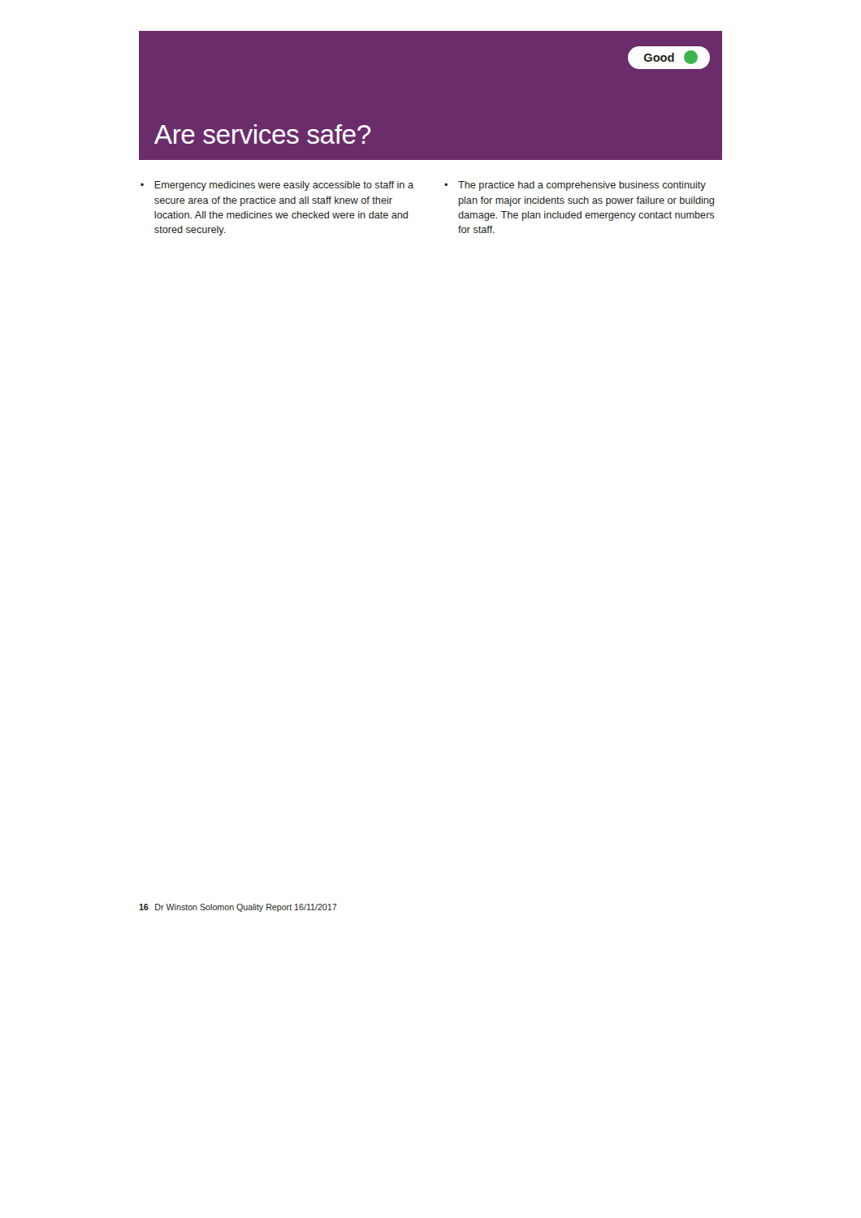Good
Are services safe?
Emergency medicines were easily accessible to staff in a secure area of the practice and all staff knew of their location. All the medicines we checked were in date and stored securely.
The practice had a comprehensive business continuity plan for major incidents such as power failure or building damage. The plan included emergency contact numbers for staff.
16 Dr Winston Solomon Quality Report 16/11/2017